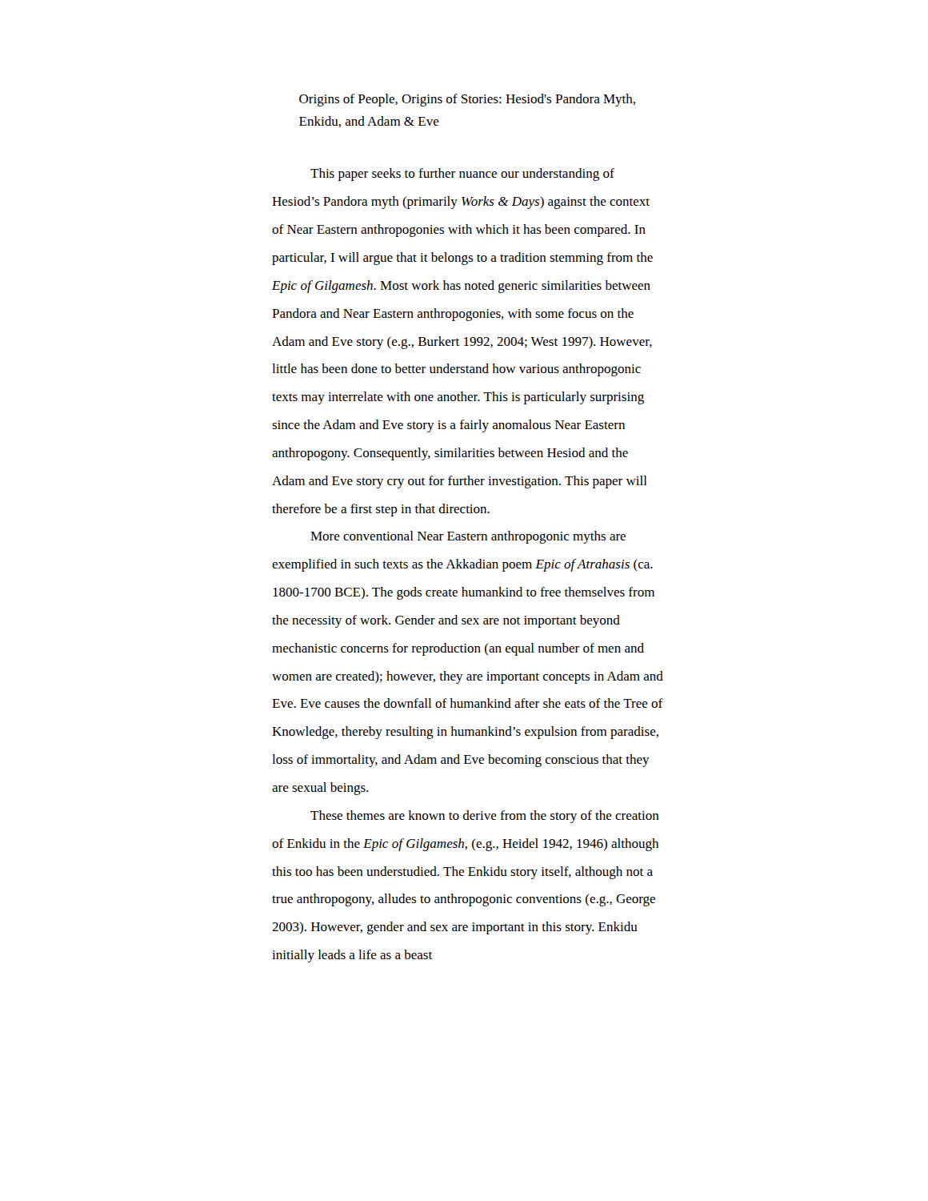Origins of People, Origins of Stories: Hesiod's Pandora Myth, Enkidu, and Adam & Eve
This paper seeks to further nuance our understanding of Hesiod’s Pandora myth (primarily Works & Days) against the context of Near Eastern anthropogonies with which it has been compared. In particular, I will argue that it belongs to a tradition stemming from the Epic of Gilgamesh. Most work has noted generic similarities between Pandora and Near Eastern anthropogonies, with some focus on the Adam and Eve story (e.g., Burkert 1992, 2004; West 1997). However, little has been done to better understand how various anthropogonic texts may interrelate with one another. This is particularly surprising since the Adam and Eve story is a fairly anomalous Near Eastern anthropogony. Consequently, similarities between Hesiod and the Adam and Eve story cry out for further investigation. This paper will therefore be a first step in that direction.
More conventional Near Eastern anthropogonic myths are exemplified in such texts as the Akkadian poem Epic of Atrahasis (ca. 1800-1700 BCE). The gods create humankind to free themselves from the necessity of work. Gender and sex are not important beyond mechanistic concerns for reproduction (an equal number of men and women are created); however, they are important concepts in Adam and Eve. Eve causes the downfall of humankind after she eats of the Tree of Knowledge, thereby resulting in humankind’s expulsion from paradise, loss of immortality, and Adam and Eve becoming conscious that they are sexual beings.
These themes are known to derive from the story of the creation of Enkidu in the Epic of Gilgamesh, (e.g., Heidel 1942, 1946) although this too has been understudied. The Enkidu story itself, although not a true anthropogony, alludes to anthropogonic conventions (e.g., George 2003). However, gender and sex are important in this story. Enkidu initially leads a life as a beast